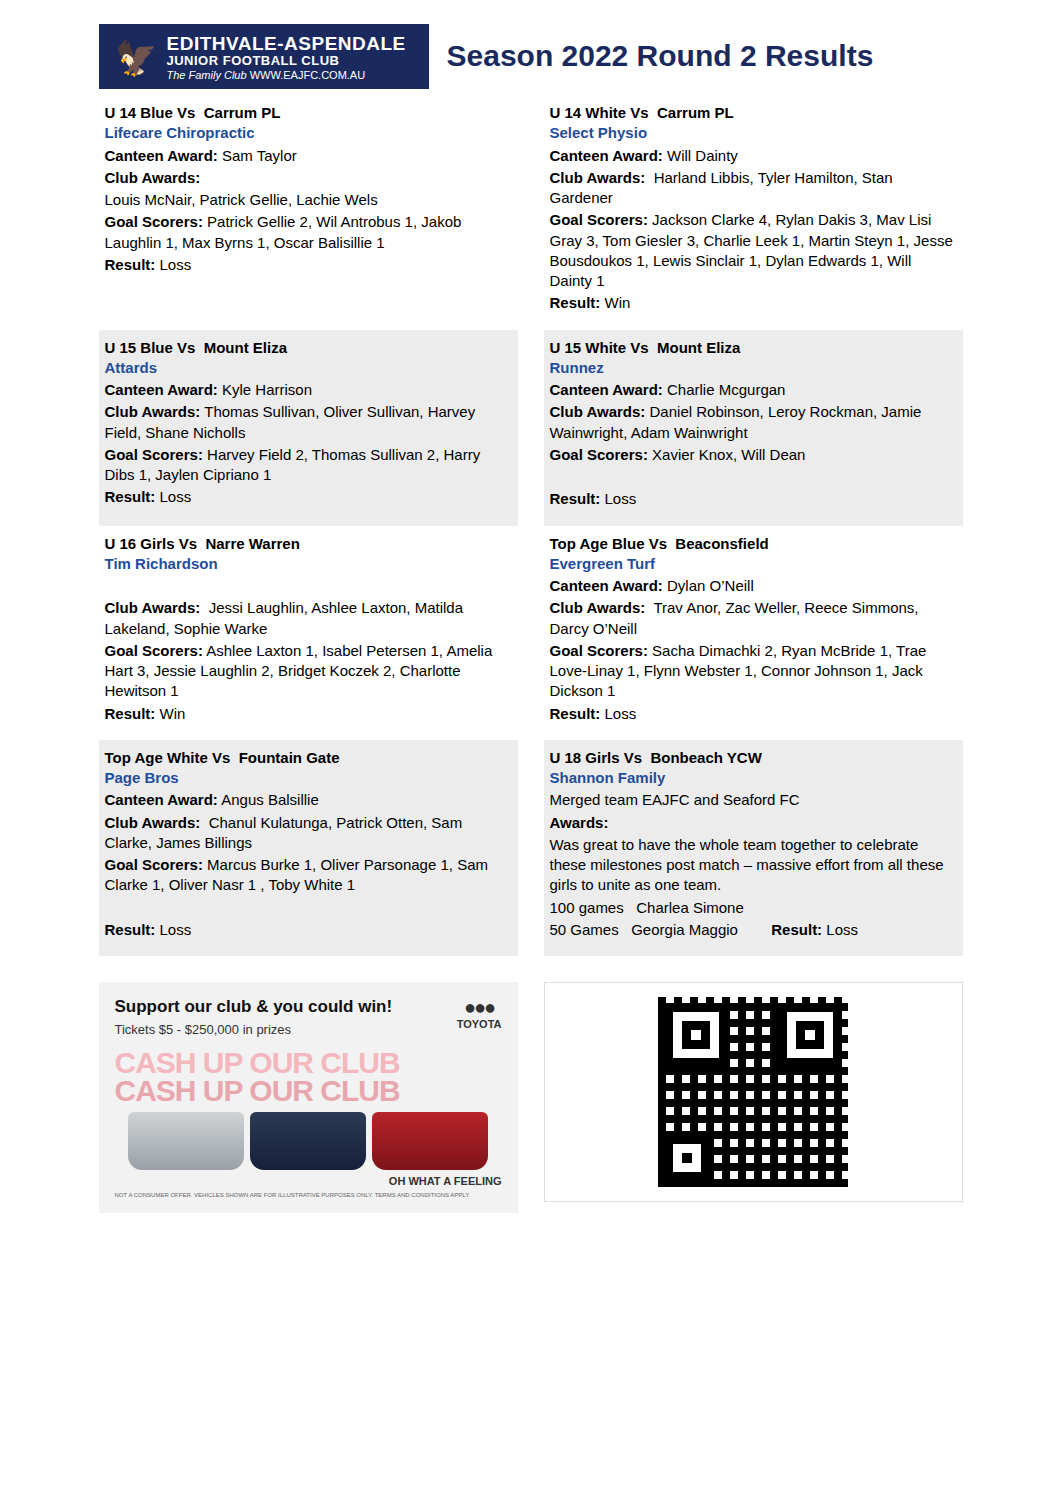🦅
EDITHVALE-ASPENDALE JUNIOR FOOTBALL CLUB The Family Club WWW.EAJFC.COM.AU
Season 2022 Round 2 Results
U 14 Blue Vs Carrum PL
Lifecare Chiropractic
Canteen Award: Sam Taylor
Club Awards:
Louis McNair, Patrick Gellie, Lachie Wels
Goal Scorers: Patrick Gellie 2, Wil Antrobus 1, Jakob Laughlin 1, Max Byrns 1, Oscar Balisillie 1
Result: Loss
U 14 White Vs Carrum PL
Select Physio
Canteen Award: Will Dainty
Club Awards: Harland Libbis, Tyler Hamilton, Stan Gardener
Goal Scorers: Jackson Clarke 4, Rylan Dakis 3, Mav Lisi Gray 3, Tom Giesler 3, Charlie Leek 1, Martin Steyn 1, Jesse Bousdoukos 1, Lewis Sinclair 1, Dylan Edwards 1, Will Dainty 1
Result: Win
U 15 Blue Vs Mount Eliza
Attards
Canteen Award: Kyle Harrison
Club Awards: Thomas Sullivan, Oliver Sullivan, Harvey Field, Shane Nicholls
Goal Scorers: Harvey Field 2, Thomas Sullivan 2, Harry Dibs 1, Jaylen Cipriano 1
Result: Loss
U 15 White Vs Mount Eliza
Runnez
Canteen Award: Charlie Mcgurgan
Club Awards: Daniel Robinson, Leroy Rockman, Jamie Wainwright, Adam Wainwright
Goal Scorers: Xavier Knox, Will Dean
Result: Loss
U 16 Girls Vs Narre Warren
Tim Richardson
Club Awards: Jessi Laughlin, Ashlee Laxton, Matilda Lakeland, Sophie Warke
Goal Scorers: Ashlee Laxton 1, Isabel Petersen 1, Amelia Hart 3, Jessie Laughlin 2, Bridget Koczek 2, Charlotte Hewitson 1
Result: Win
Top Age Blue Vs Beaconsfield
Evergreen Turf
Canteen Award: Dylan O’Neill
Club Awards: Trav Anor, Zac Weller, Reece Simmons, Darcy O’Neill
Goal Scorers: Sacha Dimachki 2, Ryan McBride 1, Trae Love-Linay 1, Flynn Webster 1, Connor Johnson 1, Jack Dickson 1
Result: Loss
Top Age White Vs Fountain Gate
Page Bros
Canteen Award: Angus Balsillie
Club Awards: Chanul Kulatunga, Patrick Otten, Sam Clarke, James Billings
Goal Scorers: Marcus Burke 1, Oliver Parsonage 1, Sam Clarke 1, Oliver Nasr 1 , Toby White 1
Result: Loss
U 18 Girls Vs Bonbeach YCW
Shannon Family
Merged team EAJFC and Seaford FC
Awards:
Was great to have the whole team together to celebrate these milestones post match – massive effort from all these girls to unite as one team.
100 games Charlea Simone
50 Games Georgia Maggio Result: Loss
Support our club & you could win!
Tickets $5 - $250,000 in prizes
●●● TOYOTA
CASH UP OUR CLUB
CASH UP OUR CLUB
OH WHAT A FEELING
NOT A CONSUMER OFFER. VEHICLES SHOWN ARE FOR ILLUSTRATIVE PURPOSES ONLY. TERMS AND CONDITIONS APPLY.